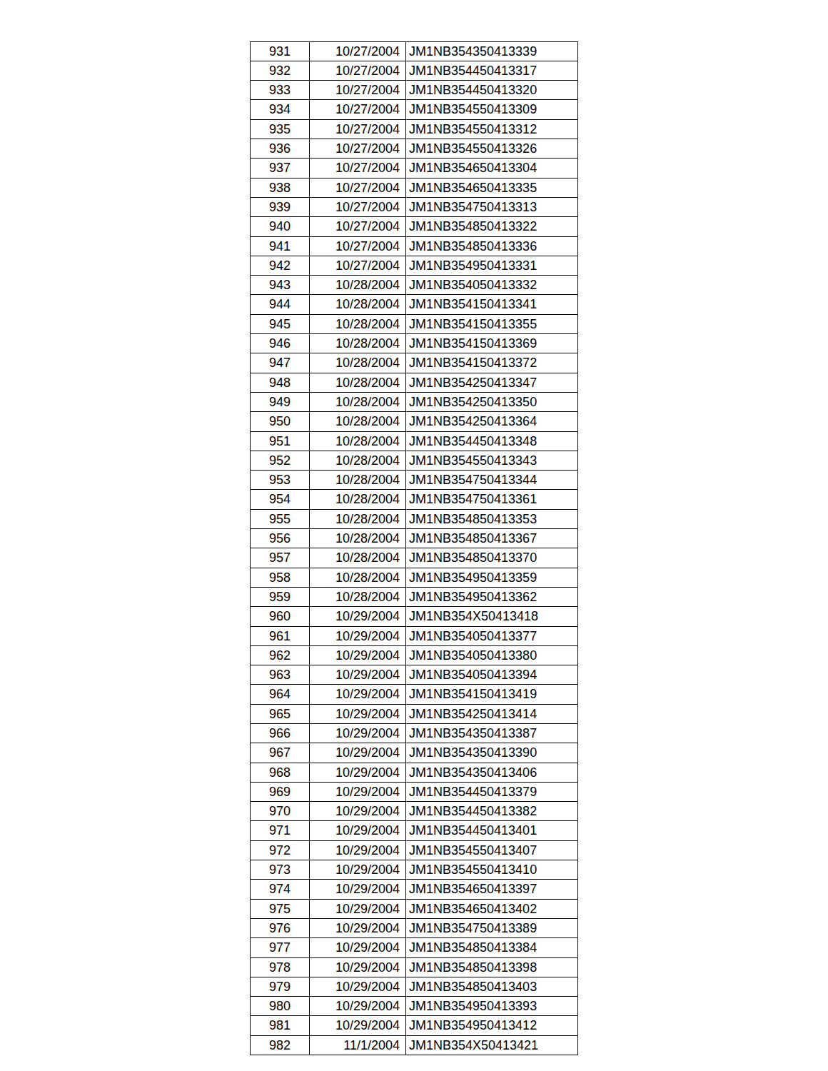| 931 | 10/27/2004 | JM1NB354350413339 |
| 932 | 10/27/2004 | JM1NB354450413317 |
| 933 | 10/27/2004 | JM1NB354450413320 |
| 934 | 10/27/2004 | JM1NB354550413309 |
| 935 | 10/27/2004 | JM1NB354550413312 |
| 936 | 10/27/2004 | JM1NB354550413326 |
| 937 | 10/27/2004 | JM1NB354650413304 |
| 938 | 10/27/2004 | JM1NB354650413335 |
| 939 | 10/27/2004 | JM1NB354750413313 |
| 940 | 10/27/2004 | JM1NB354850413322 |
| 941 | 10/27/2004 | JM1NB354850413336 |
| 942 | 10/27/2004 | JM1NB354950413331 |
| 943 | 10/28/2004 | JM1NB354050413332 |
| 944 | 10/28/2004 | JM1NB354150413341 |
| 945 | 10/28/2004 | JM1NB354150413355 |
| 946 | 10/28/2004 | JM1NB354150413369 |
| 947 | 10/28/2004 | JM1NB354150413372 |
| 948 | 10/28/2004 | JM1NB354250413347 |
| 949 | 10/28/2004 | JM1NB354250413350 |
| 950 | 10/28/2004 | JM1NB354250413364 |
| 951 | 10/28/2004 | JM1NB354450413348 |
| 952 | 10/28/2004 | JM1NB354550413343 |
| 953 | 10/28/2004 | JM1NB354750413344 |
| 954 | 10/28/2004 | JM1NB354750413361 |
| 955 | 10/28/2004 | JM1NB354850413353 |
| 956 | 10/28/2004 | JM1NB354850413367 |
| 957 | 10/28/2004 | JM1NB354850413370 |
| 958 | 10/28/2004 | JM1NB354950413359 |
| 959 | 10/28/2004 | JM1NB354950413362 |
| 960 | 10/29/2004 | JM1NB354X50413418 |
| 961 | 10/29/2004 | JM1NB354050413377 |
| 962 | 10/29/2004 | JM1NB354050413380 |
| 963 | 10/29/2004 | JM1NB354050413394 |
| 964 | 10/29/2004 | JM1NB354150413419 |
| 965 | 10/29/2004 | JM1NB354250413414 |
| 966 | 10/29/2004 | JM1NB354350413387 |
| 967 | 10/29/2004 | JM1NB354350413390 |
| 968 | 10/29/2004 | JM1NB354350413406 |
| 969 | 10/29/2004 | JM1NB354450413379 |
| 970 | 10/29/2004 | JM1NB354450413382 |
| 971 | 10/29/2004 | JM1NB354450413401 |
| 972 | 10/29/2004 | JM1NB354550413407 |
| 973 | 10/29/2004 | JM1NB354550413410 |
| 974 | 10/29/2004 | JM1NB354650413397 |
| 975 | 10/29/2004 | JM1NB354650413402 |
| 976 | 10/29/2004 | JM1NB354750413389 |
| 977 | 10/29/2004 | JM1NB354850413384 |
| 978 | 10/29/2004 | JM1NB354850413398 |
| 979 | 10/29/2004 | JM1NB354850413403 |
| 980 | 10/29/2004 | JM1NB354950413393 |
| 981 | 10/29/2004 | JM1NB354950413412 |
| 982 | 11/1/2004 | JM1NB354X50413421 |